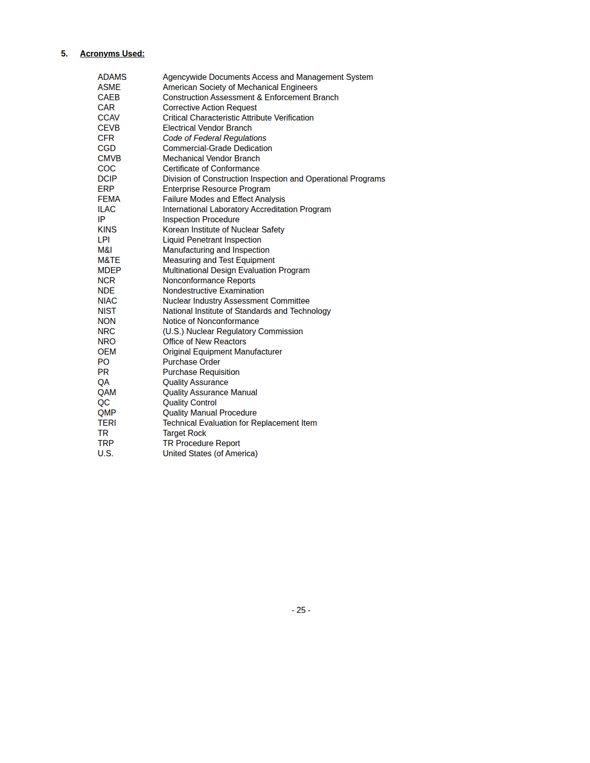5. Acronyms Used:
ADAMS
Agencywide Documents Access and Management System
ASME
American Society of Mechanical Engineers
CAEB
Construction Assessment & Enforcement Branch
CAR
Corrective Action Request
CCAV
Critical Characteristic Attribute Verification
CEVB
Electrical Vendor Branch
CFR
Code of Federal Regulations
CGD
Commercial-Grade Dedication
CMVB
Mechanical Vendor Branch
COC
Certificate of Conformance
DCIP
Division of Construction Inspection and Operational Programs
ERP
Enterprise Resource Program
FEMA
Failure Modes and Effect Analysis
ILAC
International Laboratory Accreditation Program
IP
Inspection Procedure
KINS
Korean Institute of Nuclear Safety
LPI
Liquid Penetrant Inspection
M&I
Manufacturing and Inspection
M&TE
Measuring and Test Equipment
MDEP
Multinational Design Evaluation Program
NCR
Nonconformance Reports
NDE
Nondestructive Examination
NIAC
Nuclear Industry Assessment Committee
NIST
National Institute of Standards and Technology
NON
Notice of Nonconformance
NRC
(U.S.) Nuclear Regulatory Commission
NRO
Office of New Reactors
OEM
Original Equipment Manufacturer
PO
Purchase Order
PR
Purchase Requisition
QA
Quality Assurance
QAM
Quality Assurance Manual
QC
Quality Control
QMP
Quality Manual Procedure
TERI
Technical Evaluation for Replacement Item
TR
Target Rock
TRP
TR Procedure Report
U.S.
United States (of America)
- 25 -